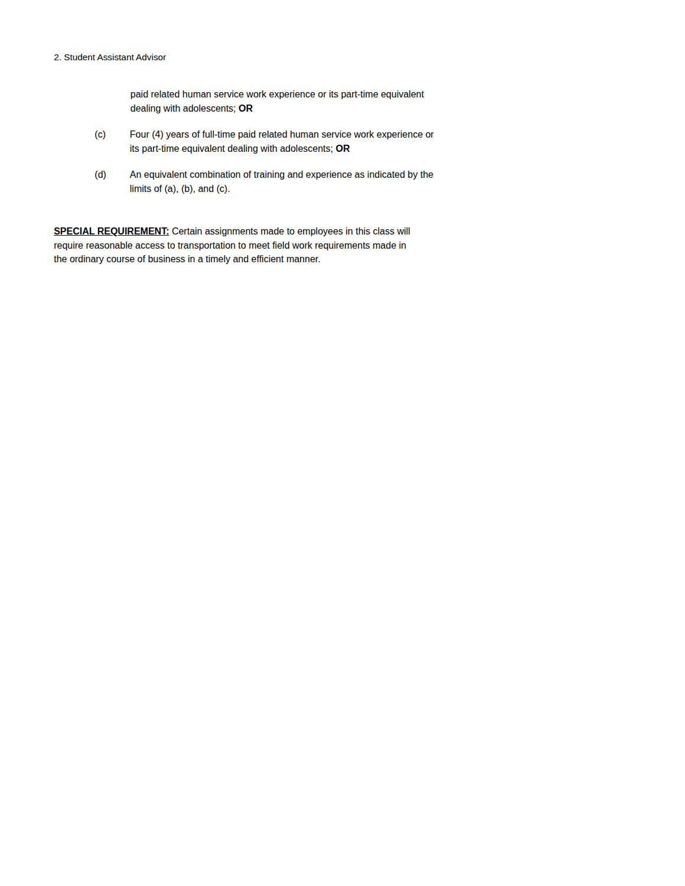2. Student Assistant Advisor
paid related human service work experience or its part-time equivalent dealing with adolescents; OR
(c)
Four (4) years of full-time paid related human service work experience or its part-time equivalent dealing with adolescents; OR
(d)
An equivalent combination of training and experience as indicated by the limits of (a), (b), and (c).
SPECIAL REQUIREMENT: Certain assignments made to employees in this class will require reasonable access to transportation to meet field work requirements made in the ordinary course of business in a timely and efficient manner.